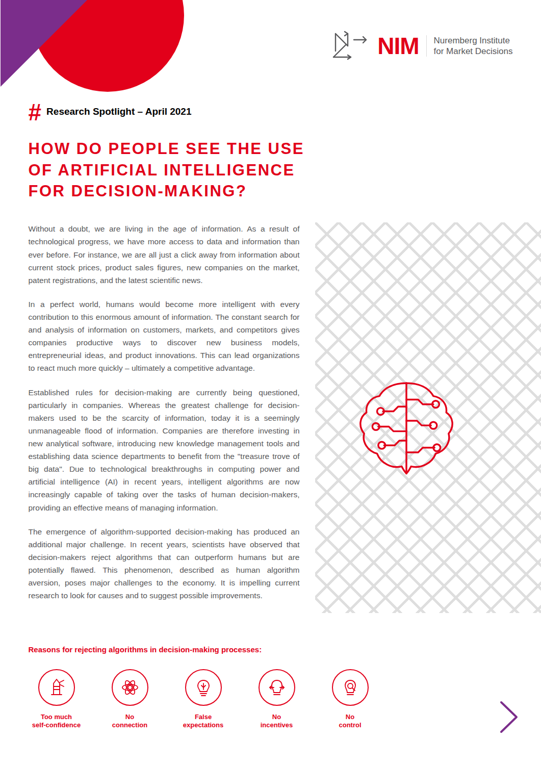NIM
Nuremberg Institute
for Market Decisions
#Research Spotlight – April 2021
How do people see the use
of Artificial Intelligence
for decision-making?
Without a doubt, we are living in the age of information. As a result of technological progress, we have more access to data and information than ever before. For instance, we are all just a click away from information about current stock prices, product sales figures, new companies on the market, patent registrations, and the latest scientific news.
In a perfect world, humans would become more intelligent with every contribution to this enormous amount of information. The constant search for and analysis of information on customers, markets, and competitors gives companies productive ways to discover new business models, entrepreneurial ideas, and product innovations. This can lead organizations to react much more quickly – ultimately a competitive advantage.
Established rules for decision-making are currently being questioned, particularly in companies. Whereas the greatest challenge for decision-makers used to be the scarcity of information, today it is a seemingly unmanageable flood of information. Companies are therefore investing in new analytical software, introducing new knowledge management tools and establishing data science departments to benefit from the "treasure trove of big data". Due to technological breakthroughs in computing power and artificial intelligence (AI) in recent years, intelligent algorithms are now increasingly capable of taking over the tasks of human decision-makers, providing an effective means of managing information.
The emergence of algorithm-supported decision-making has produced an additional major challenge. In recent years, scientists have observed that decision-makers reject algorithms that can outperform humans but are potentially flawed. This phenomenon, described as human algorithm aversion, poses major challenges to the economy. It is impelling current research to look for causes and to suggest possible improvements.
Reasons for rejecting algorithms in decision-making processes:
Too much
self-confidence
No
connection
False
expectations
No
incentives
No
control